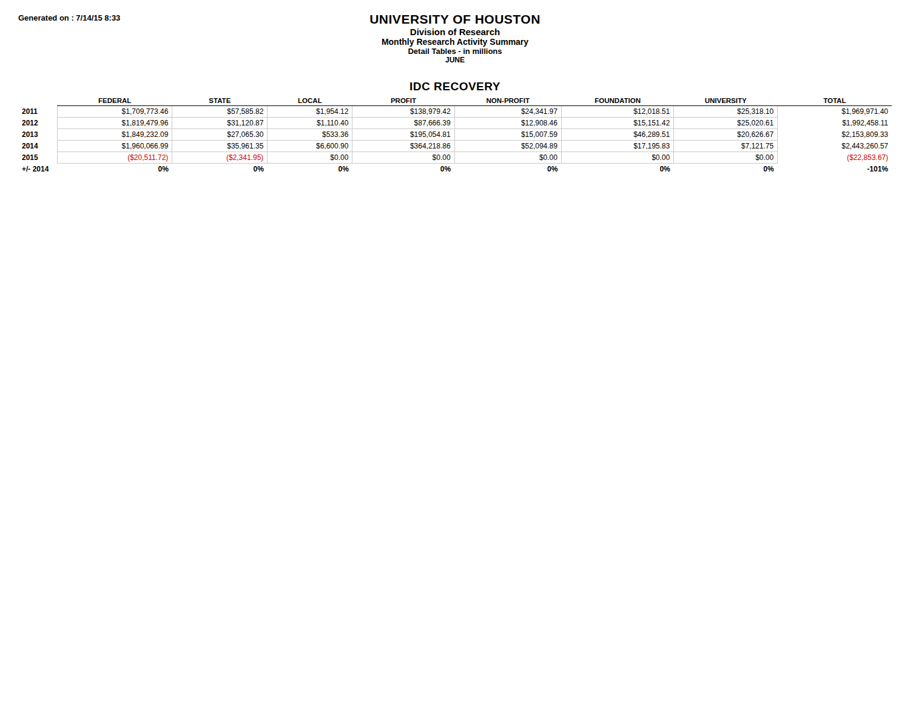Generated on : 7/14/15 8:33
UNIVERSITY OF HOUSTON
Division of Research
Monthly Research Activity Summary
Detail Tables - in millions
JUNE
IDC RECOVERY
| | FEDERAL | STATE | LOCAL | PROFIT | NON-PROFIT | FOUNDATION | UNIVERSITY | TOTAL |
| --- | --- | --- | --- | --- | --- | --- | --- | --- |
| 2011 | $1,709,773.46 | $57,585.82 | $1,954.12 | $138,979.42 | $24,341.97 | $12,018.51 | $25,318.10 | $1,969,971.40 |
| 2012 | $1,819,479.96 | $31,120.87 | $1,110.40 | $87,666.39 | $12,908.46 | $15,151.42 | $25,020.61 | $1,992,458.11 |
| 2013 | $1,849,232.09 | $27,065.30 | $533.36 | $195,054.81 | $15,007.59 | $46,289.51 | $20,626.67 | $2,153,809.33 |
| 2014 | $1,960,066.99 | $35,961.35 | $6,600.90 | $364,218.86 | $52,094.89 | $17,195.83 | $7,121.75 | $2,443,260.57 |
| 2015 | ($20,511.72) | ($2,341.95) | $0.00 | $0.00 | $0.00 | $0.00 | $0.00 | ($22,853.67) |
| +/- 2014 | 0% | 0% | 0% | 0% | 0% | 0% | 0% | -101% |